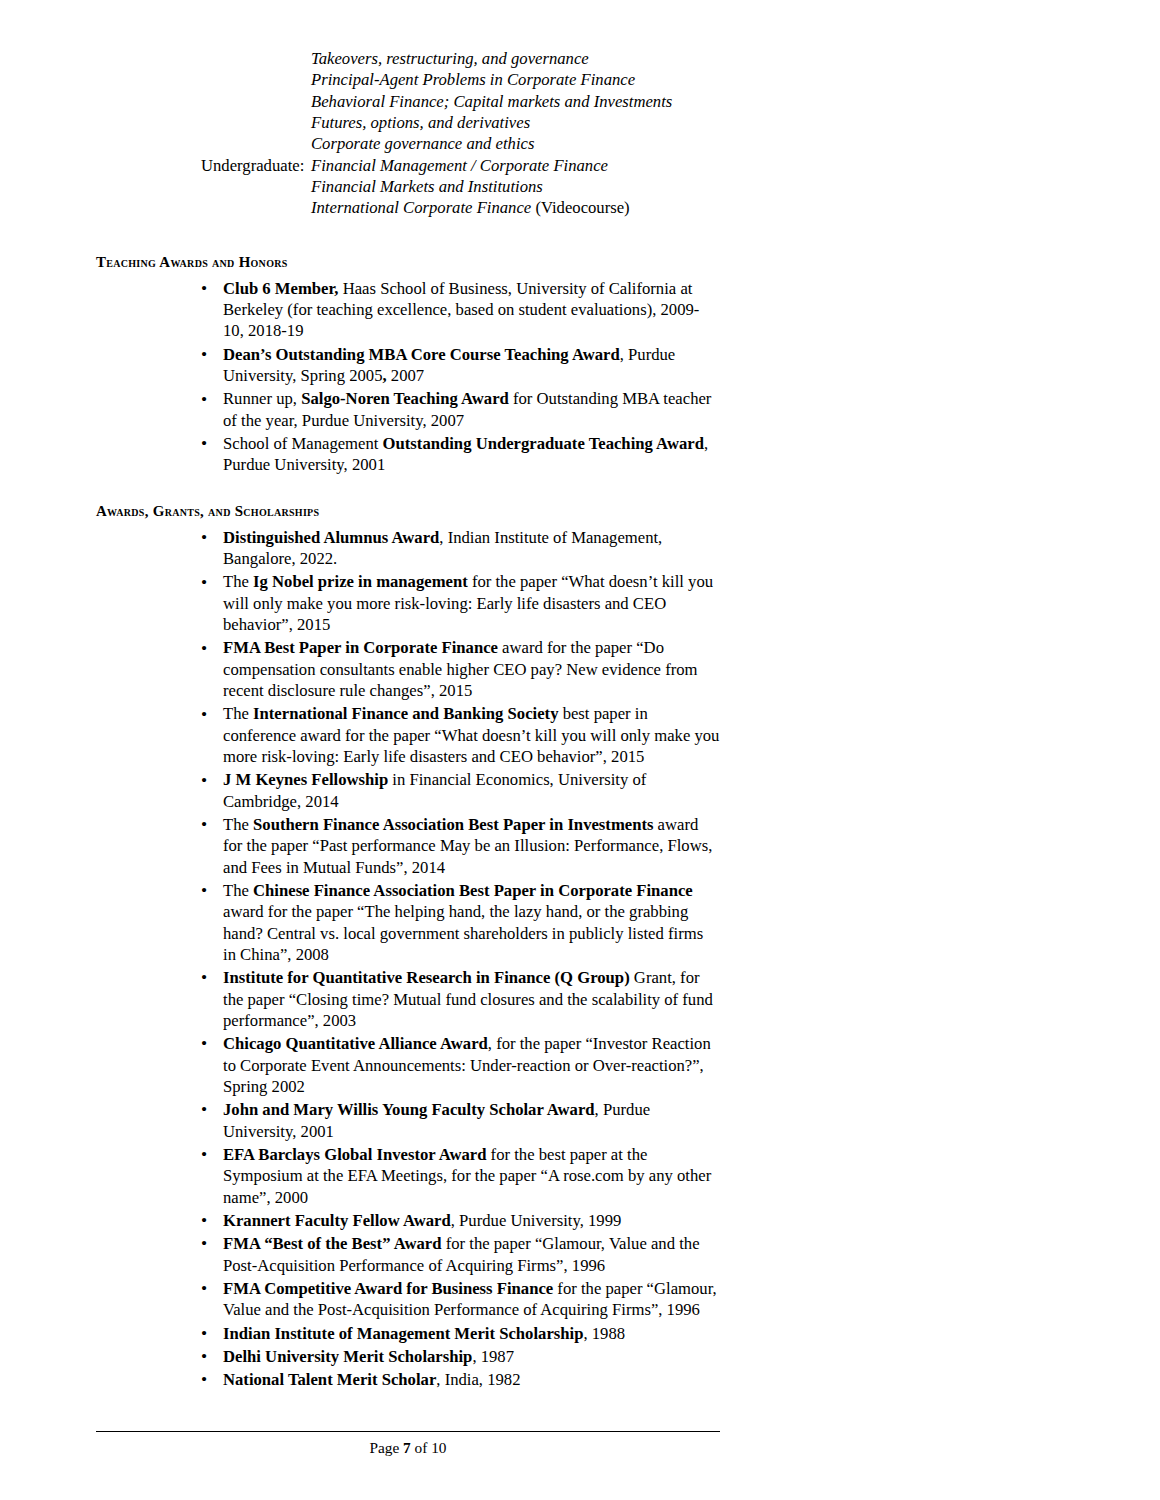Takeovers, restructuring, and governance
Principal-Agent Problems in Corporate Finance
Behavioral Finance; Capital markets and Investments
Futures, options, and derivatives
Corporate governance and ethics
Undergraduate:
Financial Management / Corporate Finance
Financial Markets and Institutions
International Corporate Finance (Videocourse)
Teaching Awards and Honors
Club 6 Member, Haas School of Business, University of California at Berkeley (for teaching excellence, based on student evaluations), 2009-10, 2018-19
Dean’s Outstanding MBA Core Course Teaching Award, Purdue University, Spring 2005, 2007
Runner up, Salgo-Noren Teaching Award for Outstanding MBA teacher of the year, Purdue University, 2007
School of Management Outstanding Undergraduate Teaching Award, Purdue University, 2001
Awards, Grants, and Scholarships
Distinguished Alumnus Award, Indian Institute of Management, Bangalore, 2022.
The Ig Nobel prize in management for the paper “What doesn’t kill you will only make you more risk-loving: Early life disasters and CEO behavior”, 2015
FMA Best Paper in Corporate Finance award for the paper “Do compensation consultants enable higher CEO pay? New evidence from recent disclosure rule changes”, 2015
The International Finance and Banking Society best paper in conference award for the paper “What doesn’t kill you will only make you more risk-loving: Early life disasters and CEO behavior”, 2015
J M Keynes Fellowship in Financial Economics, University of Cambridge, 2014
The Southern Finance Association Best Paper in Investments award for the paper “Past performance May be an Illusion: Performance, Flows, and Fees in Mutual Funds”, 2014
The Chinese Finance Association Best Paper in Corporate Finance award for the paper “The helping hand, the lazy hand, or the grabbing hand? Central vs. local government shareholders in publicly listed firms in China”, 2008
Institute for Quantitative Research in Finance (Q Group) Grant, for the paper “Closing time? Mutual fund closures and the scalability of fund performance”, 2003
Chicago Quantitative Alliance Award, for the paper “Investor Reaction to Corporate Event Announcements: Under-reaction or Over-reaction?”, Spring 2002
John and Mary Willis Young Faculty Scholar Award, Purdue University, 2001
EFA Barclays Global Investor Award for the best paper at the Symposium at the EFA Meetings, for the paper “A rose.com by any other name”, 2000
Krannert Faculty Fellow Award, Purdue University, 1999
FMA “Best of the Best” Award for the paper “Glamour, Value and the Post-Acquisition Performance of Acquiring Firms”, 1996
FMA Competitive Award for Business Finance for the paper “Glamour, Value and the Post-Acquisition Performance of Acquiring Firms”, 1996
Indian Institute of Management Merit Scholarship, 1988
Delhi University Merit Scholarship, 1987
National Talent Merit Scholar, India, 1982
Page 7 of 10